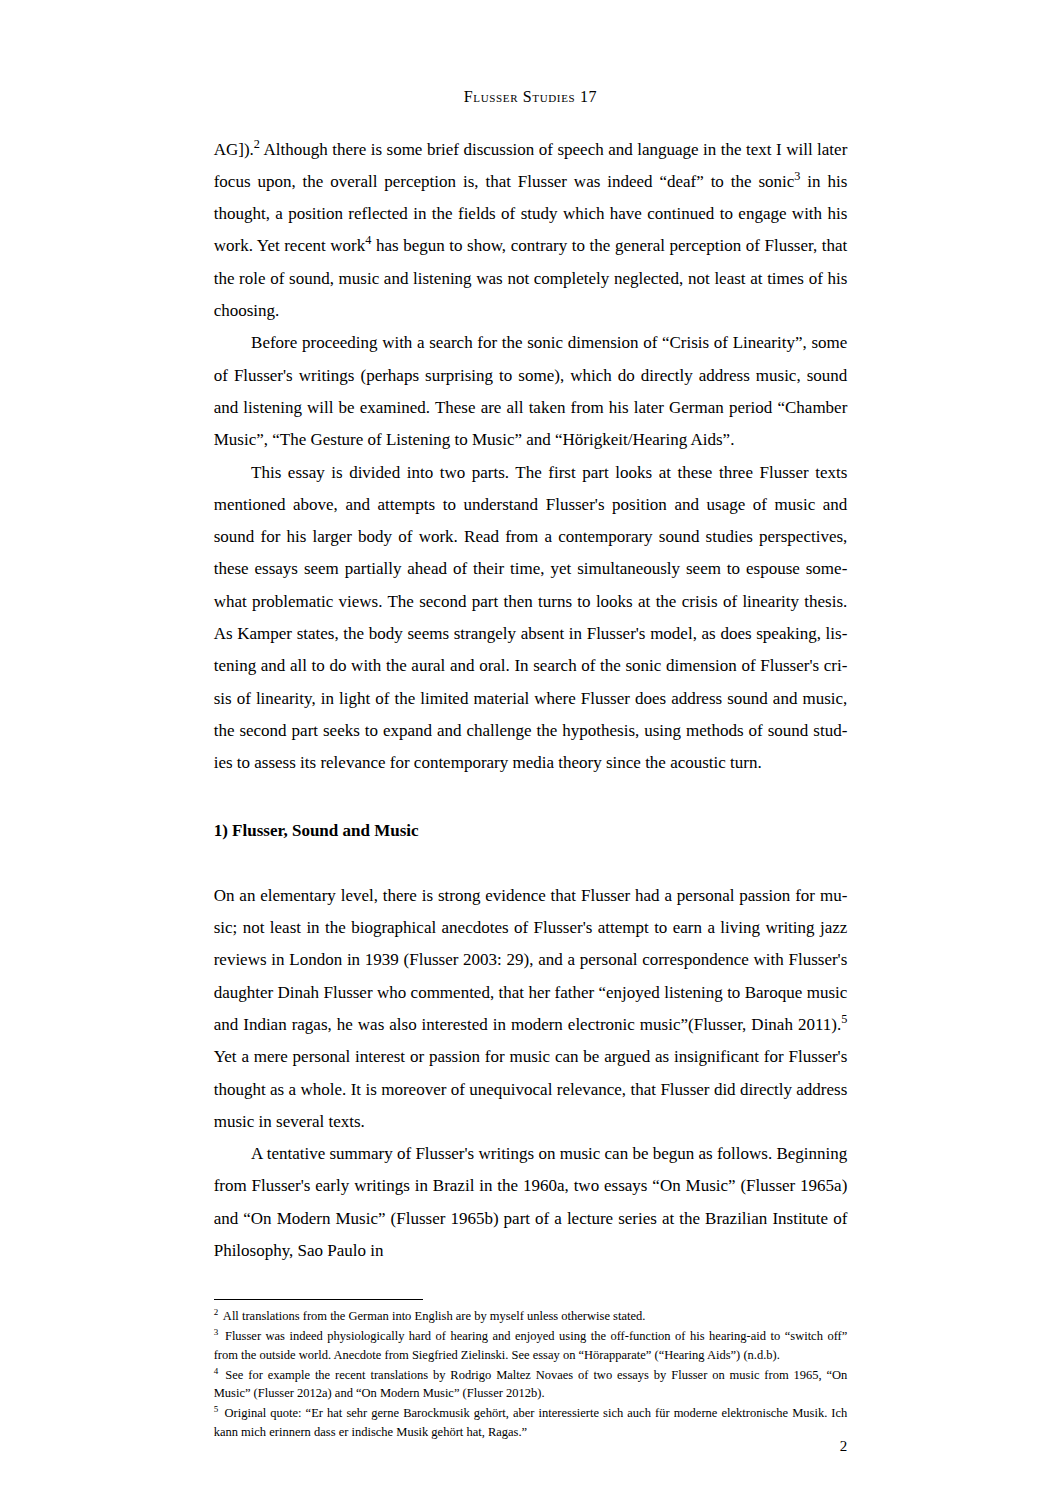Flusser Studies 17
AG]).2 Although there is some brief discussion of speech and language in the text I will later focus upon, the overall perception is, that Flusser was indeed “deaf” to the sonic3 in his thought, a position reflected in the fields of study which have continued to engage with his work. Yet recent work4 has begun to show, contrary to the general perception of Flusser, that the role of sound, music and listening was not completely neglected, not least at times of his choosing.
Before proceeding with a search for the sonic dimension of “Crisis of Linearity”, some of Flusser's writings (perhaps surprising to some), which do directly address music, sound and listening will be examined. These are all taken from his later German period “Chamber Music”, “The Gesture of Listening to Music” and “Hörigkeit/Hearing Aids”.
This essay is divided into two parts. The first part looks at these three Flusser texts mentioned above, and attempts to understand Flusser's position and usage of music and sound for his larger body of work. Read from a contemporary sound studies perspectives, these essays seem partially ahead of their time, yet simultaneously seem to espouse somewhat problematic views. The second part then turns to looks at the crisis of linearity thesis. As Kamper states, the body seems strangely absent in Flusser's model, as does speaking, listening and all to do with the aural and oral. In search of the sonic dimension of Flusser's crisis of linearity, in light of the limited material where Flusser does address sound and music, the second part seeks to expand and challenge the hypothesis, using methods of sound studies to assess its relevance for contemporary media theory since the acoustic turn.
1) Flusser, Sound and Music
On an elementary level, there is strong evidence that Flusser had a personal passion for music; not least in the biographical anecdotes of Flusser's attempt to earn a living writing jazz reviews in London in 1939 (Flusser 2003: 29), and a personal correspondence with Flusser's daughter Dinah Flusser who commented, that her father “enjoyed listening to Baroque music and Indian ragas, he was also interested in modern electronic music”(Flusser, Dinah 2011).5 Yet a mere personal interest or passion for music can be argued as insignificant for Flusser's thought as a whole. It is moreover of unequivocal relevance, that Flusser did directly address music in several texts.
A tentative summary of Flusser's writings on music can be begun as follows. Beginning from Flusser's early writings in Brazil in the 1960a, two essays “On Music” (Flusser 1965a) and “On Modern Music” (Flusser 1965b) part of a lecture series at the Brazilian Institute of Philosophy, Sao Paulo in
2 All translations from the German into English are by myself unless otherwise stated.
3 Flusser was indeed physiologically hard of hearing and enjoyed using the off-function of his hearing-aid to “switch off” from the outside world. Anecdote from Siegfried Zielinski. See essay on “Hörapparate” (“Hearing Aids”) (n.d.b).
4 See for example the recent translations by Rodrigo Maltez Novaes of two essays by Flusser on music from 1965, “On Music” (Flusser 2012a) and “On Modern Music” (Flusser 2012b).
5 Original quote: “Er hat sehr gerne Barockmusik gehört, aber interessierte sich auch für moderne elektronische Musik. Ich kann mich erinnern dass er indische Musik gehört hat, Ragas.”
2